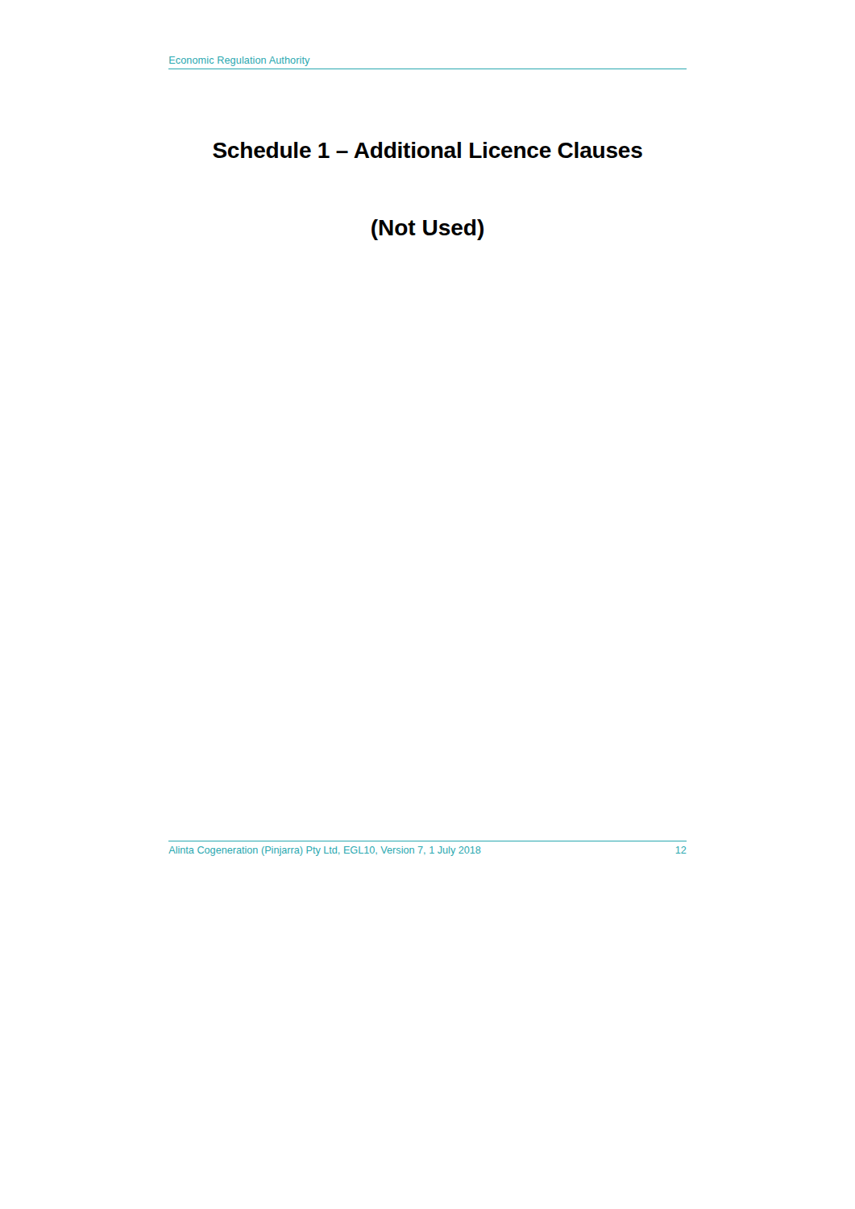Economic Regulation Authority
Schedule 1 – Additional Licence Clauses
(Not Used)
Alinta Cogeneration (Pinjarra) Pty Ltd, EGL10, Version 7, 1 July 2018 12